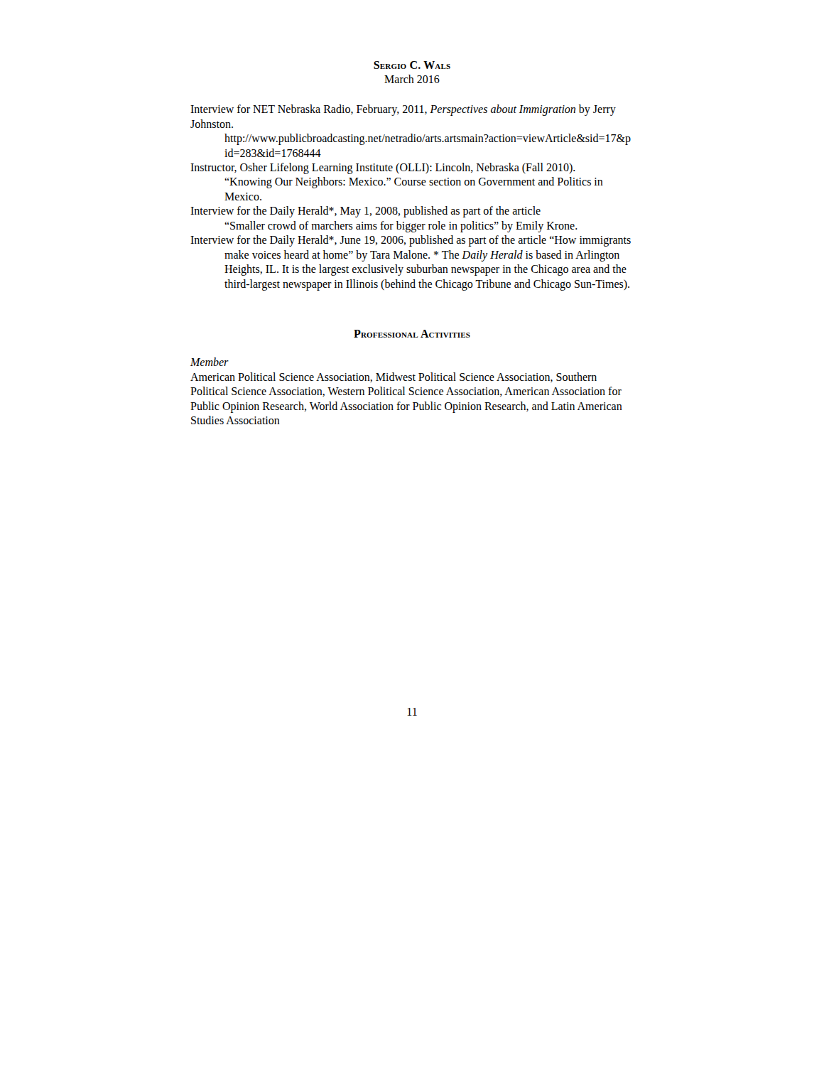Sergio C. Wals
March 2016
Interview for NET Nebraska Radio, February, 2011, Perspectives about Immigration by Jerry Johnston.
http://www.publicbroadcasting.net/netradio/arts.artsmain?action=viewArticle&sid=17&pid=283&id=1768444
Instructor, Osher Lifelong Learning Institute (OLLI): Lincoln, Nebraska (Fall 2010).
“Knowing Our Neighbors: Mexico.” Course section on Government and Politics in Mexico.
Interview for the Daily Herald*, May 1, 2008, published as part of the article
“Smaller crowd of marchers aims for bigger role in politics” by Emily Krone.
Interview for the Daily Herald*, June 19, 2006, published as part of the article “How immigrants make voices heard at home” by Tara Malone. * The Daily Herald is based in Arlington Heights, IL. It is the largest exclusively suburban newspaper in the Chicago area and the third-largest newspaper in Illinois (behind the Chicago Tribune and Chicago Sun-Times).
Professional Activities
Member
American Political Science Association, Midwest Political Science Association, Southern Political Science Association, Western Political Science Association, American Association for Public Opinion Research, World Association for Public Opinion Research, and Latin American Studies Association
11